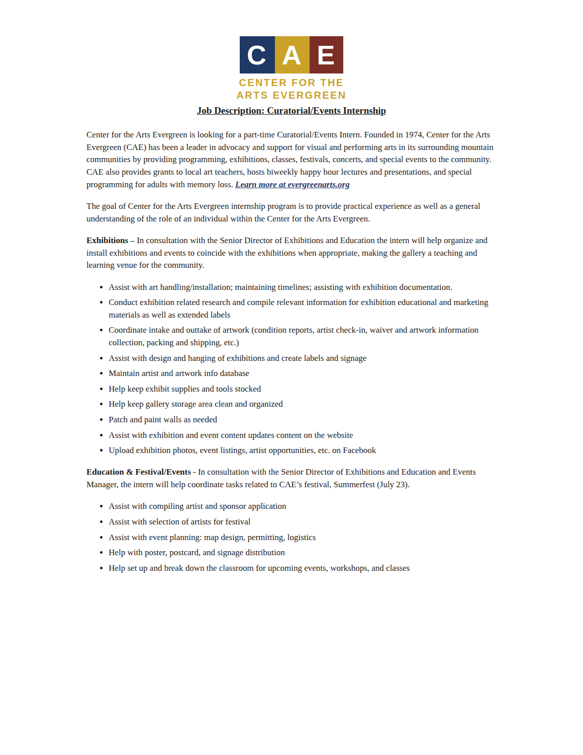CAE
CENTER FOR THE
ARTS EVERGREEN
Job Description: Curatorial/Events Internship
Center for the Arts Evergreen is looking for a part-time Curatorial/Events Intern. Founded in 1974, Center for the Arts Evergreen (CAE) has been a leader in advocacy and support for visual and performing arts in its surrounding mountain communities by providing programming, exhibitions, classes, festivals, concerts, and special events to the community. CAE also provides grants to local art teachers, hosts biweekly happy hour lectures and presentations, and special programming for adults with memory loss. Learn more at evergreenarts.org
The goal of Center for the Arts Evergreen internship program is to provide practical experience as well as a general understanding of the role of an individual within the Center for the Arts Evergreen.
Exhibitions
– In consultation with the Senior Director of Exhibitions and Education the intern will help organize and install exhibitions and events to coincide with the exhibitions when appropriate, making the gallery a teaching and learning venue for the community.
Assist with art handling/installation; maintaining timelines; assisting with exhibition documentation.
Conduct exhibition related research and compile relevant information for exhibition educational and marketing materials as well as extended labels
Coordinate intake and outtake of artwork (condition reports, artist check-in, waiver and artwork information collection, packing and shipping, etc.)
Assist with design and hanging of exhibitions and create labels and signage
Maintain artist and artwork info database
Help keep exhibit supplies and tools stocked
Help keep gallery storage area clean and organized
Patch and paint walls as needed
Assist with exhibition and event content updates content on the website
Upload exhibition photos, event listings, artist opportunities, etc. on Facebook
Education & Festival/Events
- In consultation with the Senior Director of Exhibitions and Education and Events Manager, the intern will help coordinate tasks related to CAE’s festival, Summerfest (July 23).
Assist with compiling artist and sponsor application
Assist with selection of artists for festival
Assist with event planning: map design, permitting, logistics
Help with poster, postcard, and signage distribution
Help set up and break down the classroom for upcoming events, workshops, and classes